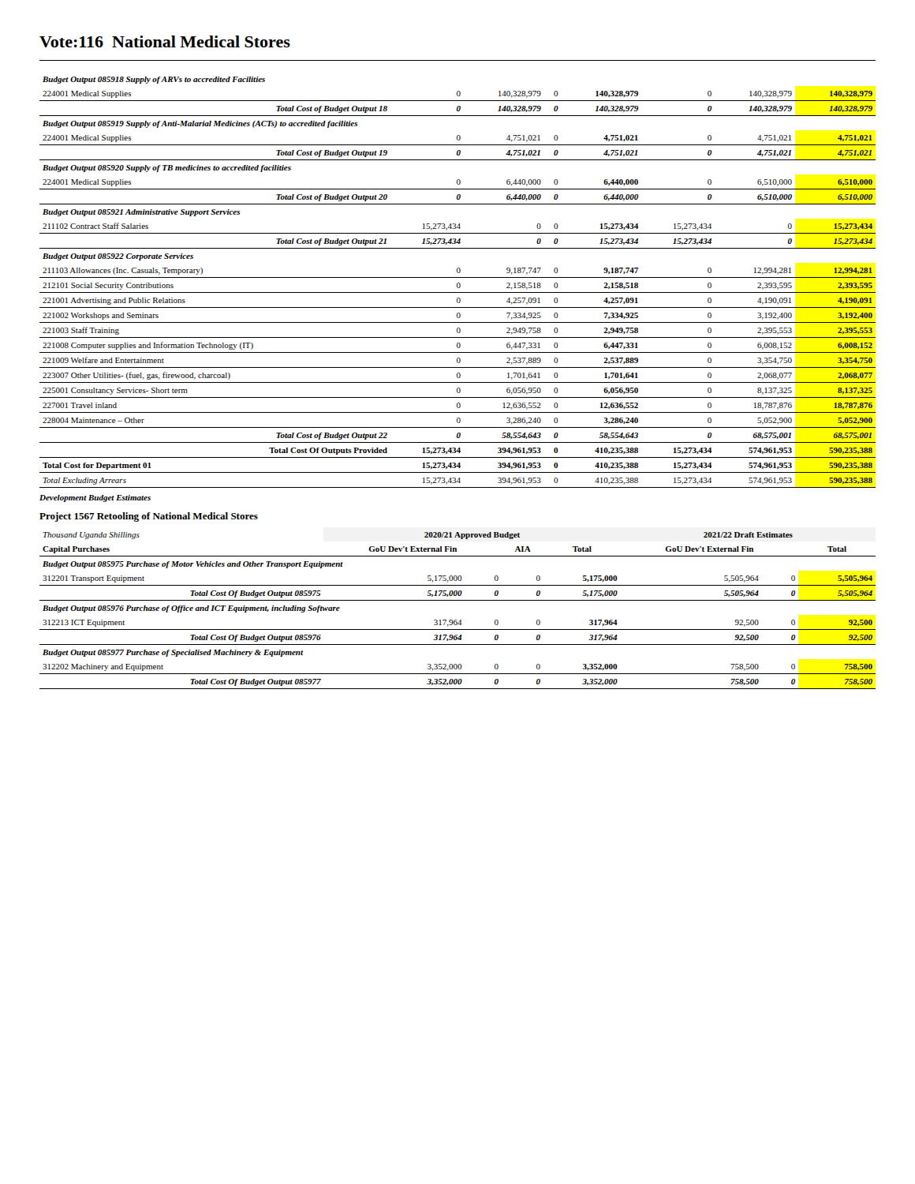Vote:116 National Medical Stores
| Budget Output 085918 Supply of ARVs to accredited Facilities |
| 224001 Medical Supplies | 0 | 140,328,979 | 0 | 140,328,979 | 0 | 140,328,979 | 140,328,979 |
| Total Cost of Budget Output 18 | 0 | 140,328,979 | 0 | 140,328,979 | 0 | 140,328,979 | 140,328,979 |
| Budget Output 085919 Supply of Anti-Malarial Medicines (ACTs) to accredited facilities |
| 224001 Medical Supplies | 0 | 4,751,021 | 0 | 4,751,021 | 0 | 4,751,021 | 4,751,021 |
| Total Cost of Budget Output 19 | 0 | 4,751,021 | 0 | 4,751,021 | 0 | 4,751,021 | 4,751,021 |
| Budget Output 085920 Supply of TB medicines to accredited facilities |
| 224001 Medical Supplies | 0 | 6,440,000 | 0 | 6,440,000 | 0 | 6,510,000 | 6,510,000 |
| Total Cost of Budget Output 20 | 0 | 6,440,000 | 0 | 6,440,000 | 0 | 6,510,000 | 6,510,000 |
| Budget Output 085921 Administrative Support Services |
| 211102 Contract Staff Salaries | 15,273,434 | 0 | 0 | 15,273,434 | 15,273,434 | 0 | 15,273,434 |
| Total Cost of Budget Output 21 | 15,273,434 | 0 | 0 | 15,273,434 | 15,273,434 | 0 | 15,273,434 |
| Budget Output 085922 Corporate Services |
| 211103 Allowances (Inc. Casuals, Temporary) | 0 | 9,187,747 | 0 | 9,187,747 | 0 | 12,994,281 | 12,994,281 |
| 212101 Social Security Contributions | 0 | 2,158,518 | 0 | 2,158,518 | 0 | 2,393,595 | 2,393,595 |
| 221001 Advertising and Public Relations | 0 | 4,257,091 | 0 | 4,257,091 | 0 | 4,190,091 | 4,190,091 |
| 221002 Workshops and Seminars | 0 | 7,334,925 | 0 | 7,334,925 | 0 | 3,192,400 | 3,192,400 |
| 221003 Staff Training | 0 | 2,949,758 | 0 | 2,949,758 | 0 | 2,395,553 | 2,395,553 |
| 221008 Computer supplies and Information Technology (IT) | 0 | 6,447,331 | 0 | 6,447,331 | 0 | 6,008,152 | 6,008,152 |
| 221009 Welfare and Entertainment | 0 | 2,537,889 | 0 | 2,537,889 | 0 | 3,354,750 | 3,354,750 |
| 223007 Other Utilities- (fuel, gas, firewood, charcoal) | 0 | 1,701,641 | 0 | 1,701,641 | 0 | 2,068,077 | 2,068,077 |
| 225001 Consultancy Services- Short term | 0 | 6,056,950 | 0 | 6,056,950 | 0 | 8,137,325 | 8,137,325 |
| 227001 Travel inland | 0 | 12,636,552 | 0 | 12,636,552 | 0 | 18,787,876 | 18,787,876 |
| 228004 Maintenance – Other | 0 | 3,286,240 | 0 | 3,286,240 | 0 | 5,052,900 | 5,052,900 |
| Total Cost of Budget Output 22 | 0 | 58,554,643 | 0 | 58,554,643 | 0 | 68,575,001 | 68,575,001 |
| Total Cost Of Outputs Provided | 15,273,434 | 394,961,953 | 0 | 410,235,388 | 15,273,434 | 574,961,953 | 590,235,388 |
| Total Cost for Department 01 | 15,273,434 | 394,961,953 | 0 | 410,235,388 | 15,273,434 | 574,961,953 | 590,235,388 |
| Total Excluding Arrears | 15,273,434 | 394,961,953 | 0 | 410,235,388 | 15,273,434 | 574,961,953 | 590,235,388 |
Development Budget Estimates
Project 1567 Retooling of National Medical Stores
| Thousand Uganda Shillings | 2020/21 Approved Budget | 2021/22 Draft Estimates |
| Capital Purchases | GoU Dev't External Fin | AIA | Total | GoU Dev't External Fin | Total |
| Budget Output 085975 Purchase of Motor Vehicles and Other Transport Equipment |
| 312201 Transport Equipment | 5,175,000 | 0 | 0 | 5,175,000 | 5,505,964 | 0 | 5,505,964 |
| Total Cost Of Budget Output 085975 | 5,175,000 | 0 | 0 | 5,175,000 | 5,505,964 | 0 | 5,505,964 |
| Budget Output 085976 Purchase of Office and ICT Equipment, including Software |
| 312213 ICT Equipment | 317,964 | 0 | 0 | 317,964 | 92,500 | 0 | 92,500 |
| Total Cost Of Budget Output 085976 | 317,964 | 0 | 0 | 317,964 | 92,500 | 0 | 92,500 |
| Budget Output 085977 Purchase of Specialised Machinery & Equipment |
| 312202 Machinery and Equipment | 3,352,000 | 0 | 0 | 3,352,000 | 758,500 | 0 | 758,500 |
| Total Cost Of Budget Output 085977 | 3,352,000 | 0 | 0 | 3,352,000 | 758,500 | 0 | 758,500 |